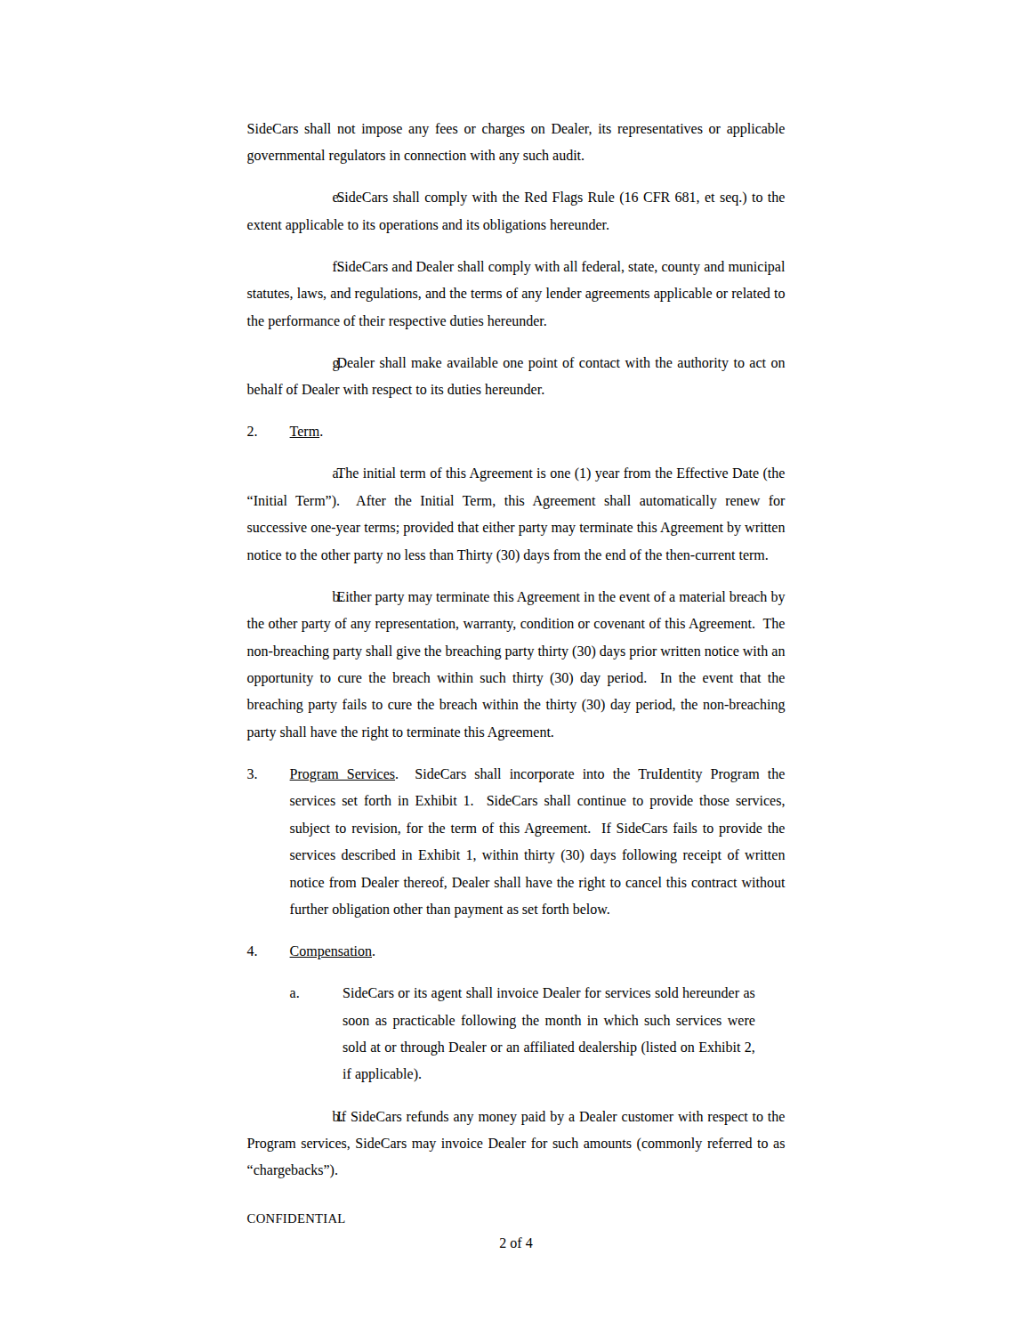SideCars shall not impose any fees or charges on Dealer, its representatives or applicable governmental regulators in connection with any such audit.
e. SideCars shall comply with the Red Flags Rule (16 CFR 681, et seq.) to the extent applicable to its operations and its obligations hereunder.
f. SideCars and Dealer shall comply with all federal, state, county and municipal statutes, laws, and regulations, and the terms of any lender agreements applicable or related to the performance of their respective duties hereunder.
g. Dealer shall make available one point of contact with the authority to act on behalf of Dealer with respect to its duties hereunder.
2.
Term.
a. The initial term of this Agreement is one (1) year from the Effective Date (the “Initial Term”). After the Initial Term, this Agreement shall automatically renew for successive one-year terms; provided that either party may terminate this Agreement by written notice to the other party no less than Thirty (30) days from the end of the then-current term.
b. Either party may terminate this Agreement in the event of a material breach by the other party of any representation, warranty, condition or covenant of this Agreement. The non-breaching party shall give the breaching party thirty (30) days prior written notice with an opportunity to cure the breach within such thirty (30) day period. In the event that the breaching party fails to cure the breach within the thirty (30) day period, the non-breaching party shall have the right to terminate this Agreement.
3.
Program Services. SideCars shall incorporate into the TruIdentity Program the services set forth in Exhibit 1. SideCars shall continue to provide those services, subject to revision, for the term of this Agreement. If SideCars fails to provide the services described in Exhibit 1, within thirty (30) days following receipt of written notice from Dealer thereof, Dealer shall have the right to cancel this contract without further obligation other than payment as set forth below.
4.
Compensation.
a.
SideCars or its agent shall invoice Dealer for services sold hereunder as soon as practicable following the month in which such services were sold at or through Dealer or an affiliated dealership (listed on Exhibit 2, if applicable).
b. If SideCars refunds any money paid by a Dealer customer with respect to the Program services, SideCars may invoice Dealer for such amounts (commonly referred to as “chargebacks”).
CONFIDENTIAL
2 of 4